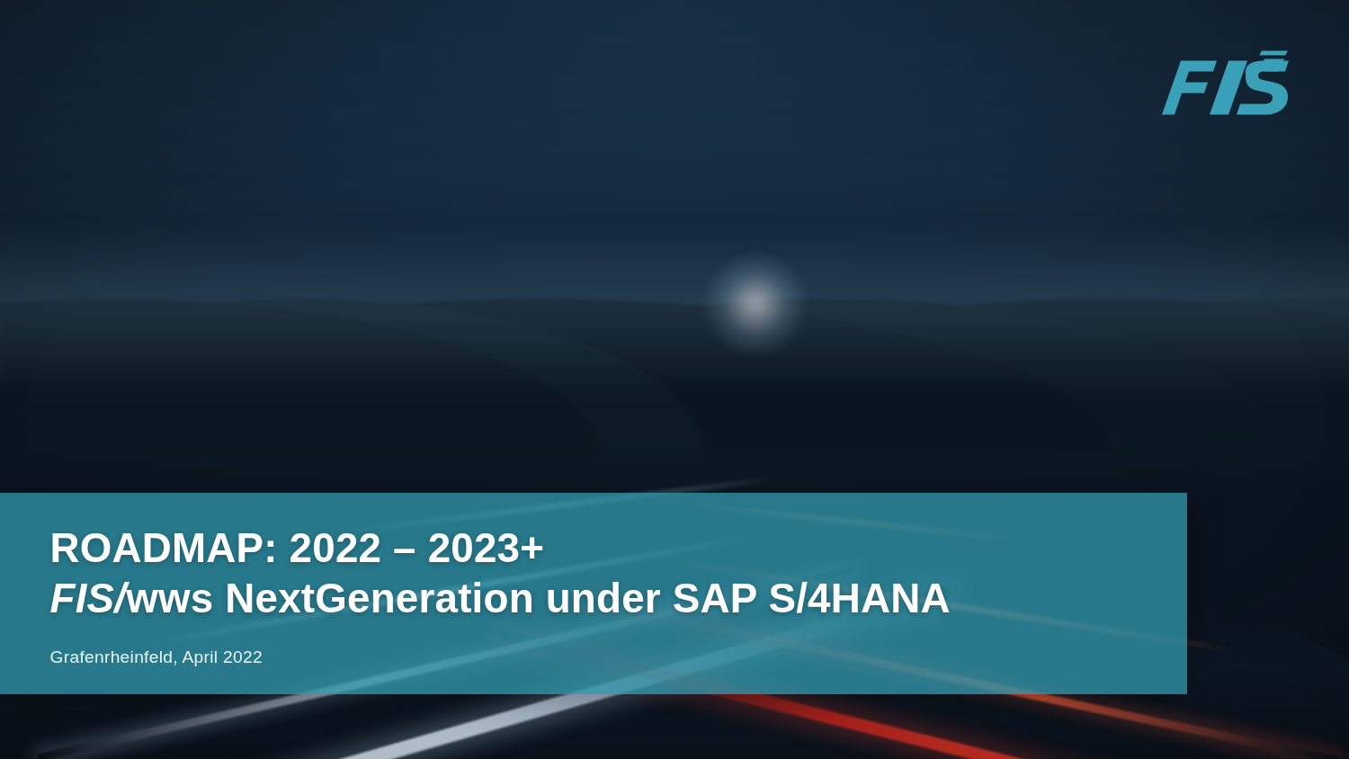ROADMAP: 2022 – 2023+ FIS/wws NextGeneration under SAP S/4HANA
Grafenrheinfeld, April 2022